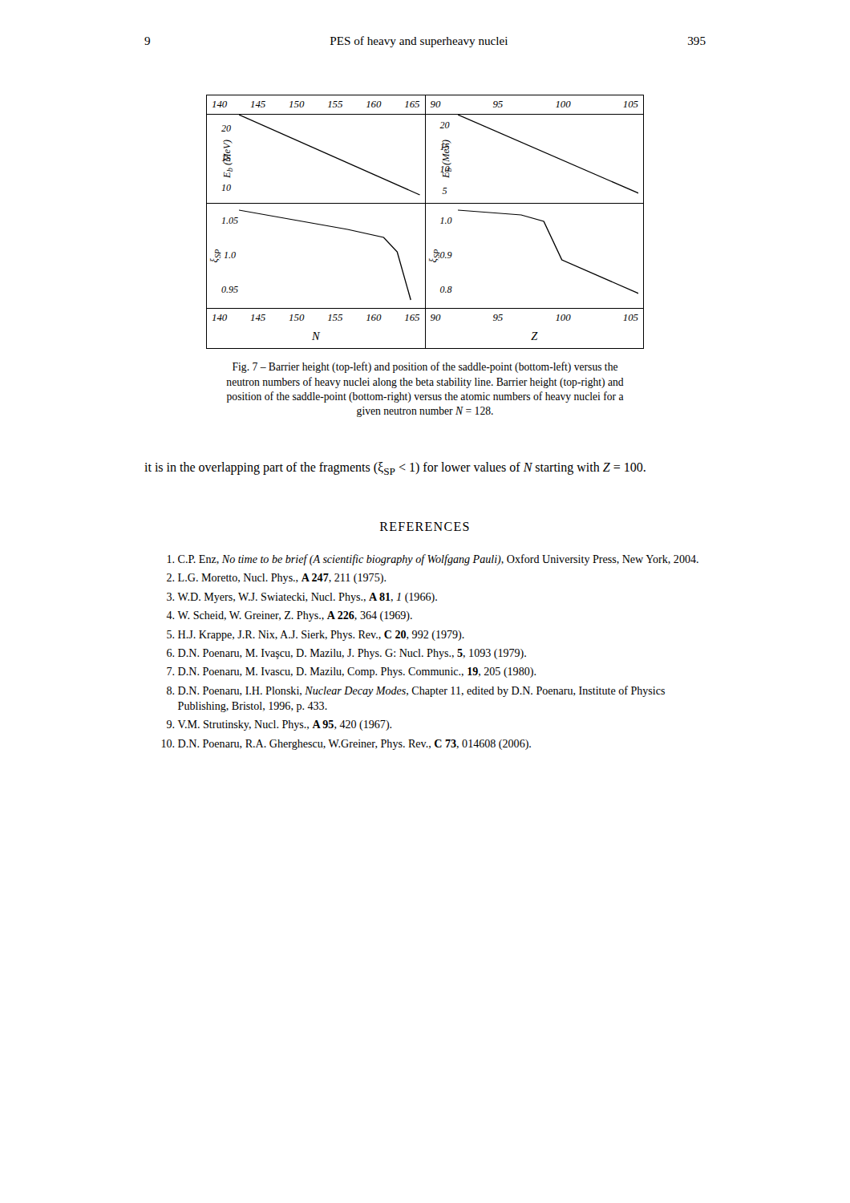9 PES of heavy and superheavy nuclei 395
140145150155160165
Eb (MeV)
20 15 10
ξSP
1.05 1.0 0.95
140145150155160165
N
9095100105
Eb (MeV)
20 15 10 5
ξSP
1.0 0.9 0.8
9095100105
Z
Fig. 7 – Barrier height (top-left) and position of the saddle-point (bottom-left) versus the neutron numbers of heavy nuclei along the beta stability line. Barrier height (top-right) and position of the saddle-point (bottom-right) versus the atomic numbers of heavy nuclei for a given neutron number N = 128.
it is in the overlapping part of the fragments (ξSP < 1) for lower values of N starting with Z = 100.
REFERENCES
C.P. Enz, No time to be brief (A scientific biography of Wolfgang Pauli), Oxford University Press, New York, 2004.
L.G. Moretto, Nucl. Phys., A 247, 211 (1975).
W.D. Myers, W.J. Swiatecki, Nucl. Phys., A 81, 1 (1966).
W. Scheid, W. Greiner, Z. Phys., A 226, 364 (1969).
H.J. Krappe, J.R. Nix, A.J. Sierk, Phys. Rev., C 20, 992 (1979).
D.N. Poenaru, M. Ivaşcu, D. Mazilu, J. Phys. G: Nucl. Phys., 5, 1093 (1979).
D.N. Poenaru, M. Ivascu, D. Mazilu, Comp. Phys. Communic., 19, 205 (1980).
D.N. Poenaru, I.H. Plonski, Nuclear Decay Modes, Chapter 11, edited by D.N. Poenaru, Institute of Physics Publishing, Bristol, 1996, p. 433.
V.M. Strutinsky, Nucl. Phys., A 95, 420 (1967).
D.N. Poenaru, R.A. Gherghescu, W.Greiner, Phys. Rev., C 73, 014608 (2006).